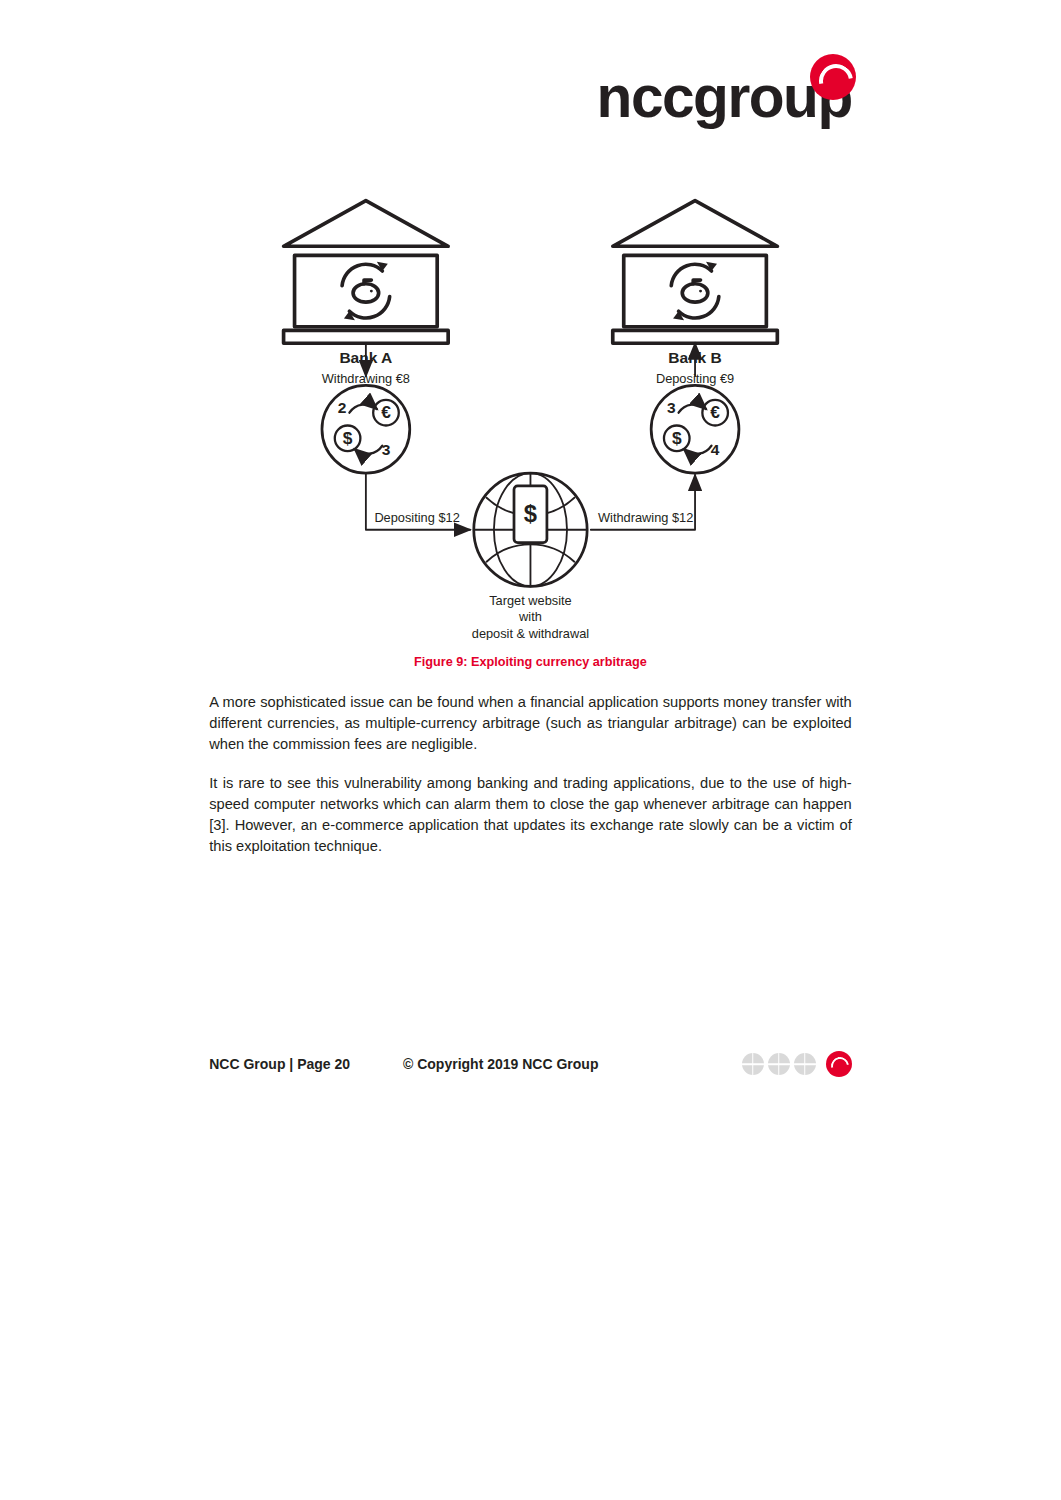nccgroup
$ Bank A Withdrawing €8 Bank B Depositing €9 2 € $ 3 3 € $ 4 Depositing $12 Withdrawing $12 Target website with deposit & withdrawal
Figure 9: Exploiting currency arbitrage
A more sophisticated issue can be found when a financial application supports money transfer with different currencies, as multiple-currency arbitrage (such as triangular arbitrage) can be exploited when the commission fees are negligible.
It is rare to see this vulnerability among banking and trading applications, due to the use of high-speed computer networks which can alarm them to close the gap whenever arbitrage can happen [3]. However, an e-commerce application that updates its exchange rate slowly can be a victim of this exploitation technique.
NCC Group | Page 20 © Copyright 2019 NCC Group